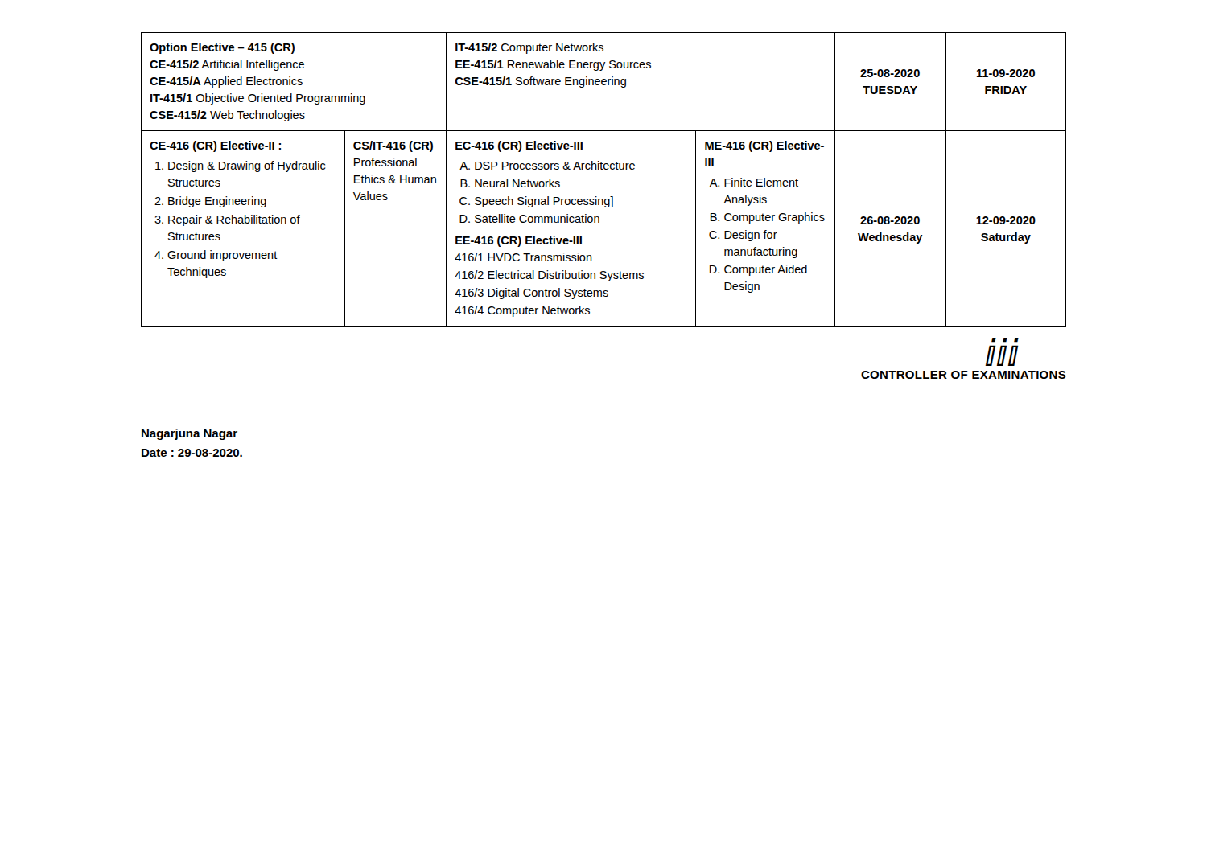| Option Elective – 415 (CR) CE-415/2 Artificial Intelligence CE-415/A Applied Electronics IT-415/1 Objective Oriented Programming CSE-415/2 Web Technologies | IT-415/2 Computer Networks EE-415/1 Renewable Energy Sources CSE-415/1 Software Engineering | 25-08-2020 TUESDAY | 11-09-2020 FRIDAY |
| CE-416 (CR) Elective-II : Design & Drawing of Hydraulic Structures Bridge Engineering Repair & Rehabilitation of Structures Ground improvement Techniques | CS/IT-416 (CR) Professional Ethics & Human Values | EC-416 (CR) Elective-III DSP Processors & Architecture Neural Networks Speech Signal Processing] Satellite Communication EE-416 (CR) Elective-III 416/1 HVDC Transmission 416/2 Electrical Distribution Systems 416/3 Digital Control Systems 416/4 Computer Networks | ME-416 (CR) Elective-III Finite Element Analysis Computer Graphics Design for manufacturing Computer Aided Design | 26-08-2020 Wednesday | 12-09-2020 Saturday |
ⅈⅈⅈ
CONTROLLER OF EXAMINATIONS
Nagarjuna Nagar
Date : 29-08-2020.